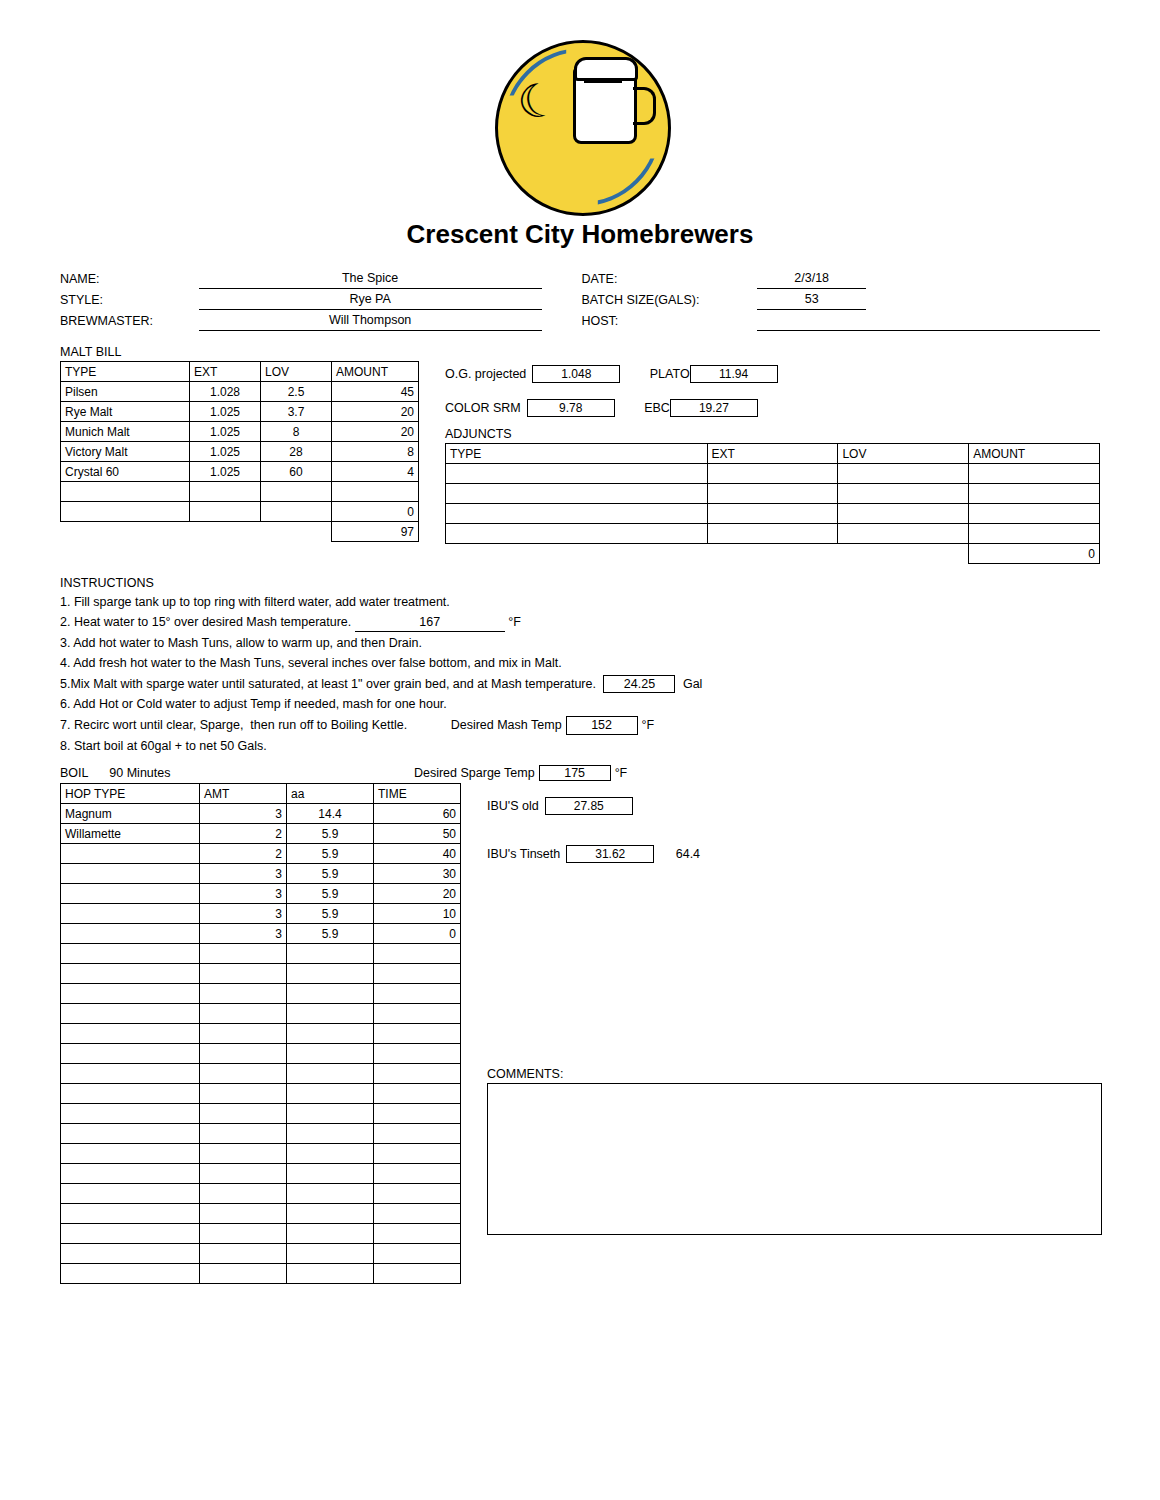☾
Crescent City Homebrewers
| NAME: | The Spice | | DATE: | 2/3/18 | |
| STYLE: | Rye PA | | BATCH SIZE(GALS): | 53 | |
| BREWMASTER: | Will Thompson | | HOST: | |
MALT BILL
| TYPE | EXT | LOV | AMOUNT |
| --- | --- | --- | --- |
| Pilsen | 1.028 | 2.5 | 45 |
| Rye Malt | 1.025 | 3.7 | 20 |
| Munich Malt | 1.025 | 8 | 20 |
| Victory Malt | 1.025 | 28 | 8 |
| Crystal 60 | 1.025 | 60 | 4 |
| | | | 0 |
| | | | 97 |
O.G. projected 1.048 PLATO 11.94
COLOR SRM 9.78 EBC 19.27
ADJUNCTS
| TYPE | EXT | LOV | AMOUNT |
| --- | --- | --- | --- |
| | | | 0 |
INSTRUCTIONS
1. Fill sparge tank up to top ring with filterd water, add water treatment.
2. Heat water to 15° over desired Mash temperature. 167 °F
3. Add hot water to Mash Tuns, allow to warm up, and then Drain.
4. Add fresh hot water to the Mash Tuns, several inches over false bottom, and mix in Malt.
5.Mix Malt with sparge water until saturated, at least 1" over grain bed, and at Mash temperature. 24.25 Gal
6. Add Hot or Cold water to adjust Temp if needed, mash for one hour.
7. Recirc wort until clear, Sparge, then run off to Boiling Kettle. Desired Mash Temp 152°F
8. Start boil at 60gal + to net 50 Gals.
BOIL 90 Minutes Desired Sparge Temp 175°F
| HOP TYPE | AMT | aa | TIME |
| --- | --- | --- | --- |
| Magnum | 3 | 14.4 | 60 |
| Willamette | 2 | 5.9 | 50 |
| | 2 | 5.9 | 40 |
| | 3 | 5.9 | 30 |
| | 3 | 5.9 | 20 |
| | 3 | 5.9 | 10 |
| | 3 | 5.9 | 0 |
IBU'S old 27.85
IBU's Tinseth 31.62 64.4
COMMENTS: